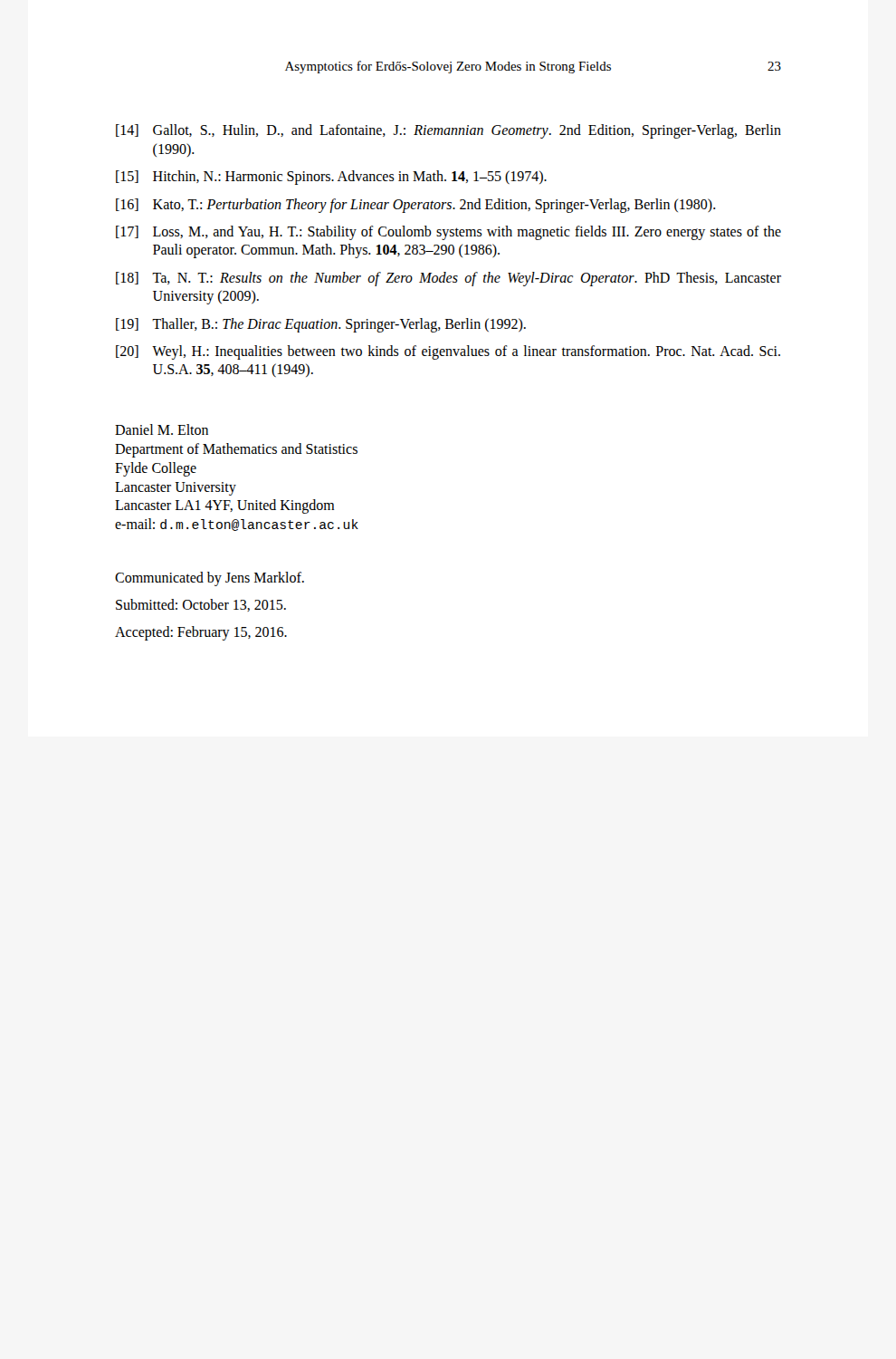Asymptotics for Erdős-Solovej Zero Modes in Strong Fields 23
[14] Gallot, S., Hulin, D., and Lafontaine, J.: Riemannian Geometry. 2nd Edition, Springer-Verlag, Berlin (1990).
[15] Hitchin, N.: Harmonic Spinors. Advances in Math. 14, 1–55 (1974).
[16] Kato, T.: Perturbation Theory for Linear Operators. 2nd Edition, Springer-Verlag, Berlin (1980).
[17] Loss, M., and Yau, H. T.: Stability of Coulomb systems with magnetic fields III. Zero energy states of the Pauli operator. Commun. Math. Phys. 104, 283–290 (1986).
[18] Ta, N. T.: Results on the Number of Zero Modes of the Weyl-Dirac Operator. PhD Thesis, Lancaster University (2009).
[19] Thaller, B.: The Dirac Equation. Springer-Verlag, Berlin (1992).
[20] Weyl, H.: Inequalities between two kinds of eigenvalues of a linear transformation. Proc. Nat. Acad. Sci. U.S.A. 35, 408–411 (1949).
Daniel M. Elton
Department of Mathematics and Statistics
Fylde College
Lancaster University
Lancaster LA1 4YF, United Kingdom
e-mail: d.m.elton@lancaster.ac.uk
Communicated by Jens Marklof.
Submitted: October 13, 2015.
Accepted: February 15, 2016.